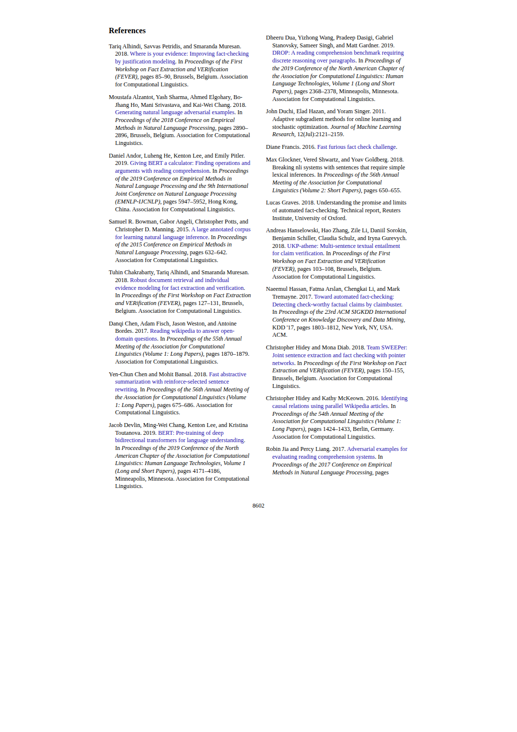References
Tariq Alhindi, Savvas Petridis, and Smaranda Muresan. 2018. Where is your evidence: Improving fact-checking by justification modeling. In Proceedings of the First Workshop on Fact Extraction and VERification (FEVER), pages 85–90, Brussels, Belgium. Association for Computational Linguistics.
Moustafa Alzantot, Yash Sharma, Ahmed Elgohary, Bo-Jhang Ho, Mani Srivastava, and Kai-Wei Chang. 2018. Generating natural language adversarial examples. In Proceedings of the 2018 Conference on Empirical Methods in Natural Language Processing, pages 2890–2896, Brussels, Belgium. Association for Computational Linguistics.
Daniel Andor, Luheng He, Kenton Lee, and Emily Pitler. 2019. Giving BERT a calculator: Finding operations and arguments with reading comprehension. In Proceedings of the 2019 Conference on Empirical Methods in Natural Language Processing and the 9th International Joint Conference on Natural Language Processing (EMNLP-IJCNLP), pages 5947–5952, Hong Kong, China. Association for Computational Linguistics.
Samuel R. Bowman, Gabor Angeli, Christopher Potts, and Christopher D. Manning. 2015. A large annotated corpus for learning natural language inference. In Proceedings of the 2015 Conference on Empirical Methods in Natural Language Processing, pages 632–642. Association for Computational Linguistics.
Tuhin Chakrabarty, Tariq Alhindi, and Smaranda Muresan. 2018. Robust document retrieval and individual evidence modeling for fact extraction and verification. In Proceedings of the First Workshop on Fact Extraction and VERification (FEVER), pages 127–131, Brussels, Belgium. Association for Computational Linguistics.
Danqi Chen, Adam Fisch, Jason Weston, and Antoine Bordes. 2017. Reading wikipedia to answer open-domain questions. In Proceedings of the 55th Annual Meeting of the Association for Computational Linguistics (Volume 1: Long Papers), pages 1870–1879. Association for Computational Linguistics.
Yen-Chun Chen and Mohit Bansal. 2018. Fast abstractive summarization with reinforce-selected sentence rewriting. In Proceedings of the 56th Annual Meeting of the Association for Computational Linguistics (Volume 1: Long Papers), pages 675–686. Association for Computational Linguistics.
Jacob Devlin, Ming-Wei Chang, Kenton Lee, and Kristina Toutanova. 2019. BERT: Pre-training of deep bidirectional transformers for language understanding. In Proceedings of the 2019 Conference of the North American Chapter of the Association for Computational Linguistics: Human Language Technologies, Volume 1 (Long and Short Papers), pages 4171–4186, Minneapolis, Minnesota. Association for Computational Linguistics.
Dheeru Dua, Yizhong Wang, Pradeep Dasigi, Gabriel Stanovsky, Sameer Singh, and Matt Gardner. 2019. DROP: A reading comprehension benchmark requiring discrete reasoning over paragraphs. In Proceedings of the 2019 Conference of the North American Chapter of the Association for Computational Linguistics: Human Language Technologies, Volume 1 (Long and Short Papers), pages 2368–2378, Minneapolis, Minnesota. Association for Computational Linguistics.
John Duchi, Elad Hazan, and Yoram Singer. 2011. Adaptive subgradient methods for online learning and stochastic optimization. Journal of Machine Learning Research, 12(Jul):2121–2159.
Diane Francis. 2016. Fast furious fact check challenge.
Max Glockner, Vered Shwartz, and Yoav Goldberg. 2018. Breaking nli systems with sentences that require simple lexical inferences. In Proceedings of the 56th Annual Meeting of the Association for Computational Linguistics (Volume 2: Short Papers), pages 650–655.
Lucas Graves. 2018. Understanding the promise and limits of automated fact-checking. Technical report, Reuters Institute, University of Oxford.
Andreas Hanselowski, Hao Zhang, Zile Li, Daniil Sorokin, Benjamin Schiller, Claudia Schulz, and Iryna Gurevych. 2018. UKP-athene: Multi-sentence textual entailment for claim verification. In Proceedings of the First Workshop on Fact Extraction and VERification (FEVER), pages 103–108, Brussels, Belgium. Association for Computational Linguistics.
Naeemul Hassan, Fatma Arslan, Chengkai Li, and Mark Tremayne. 2017. Toward automated fact-checking: Detecting check-worthy factual claims by claimbuster. In Proceedings of the 23rd ACM SIGKDD International Conference on Knowledge Discovery and Data Mining, KDD '17, pages 1803–1812, New York, NY, USA. ACM.
Christopher Hidey and Mona Diab. 2018. Team SWEEPer: Joint sentence extraction and fact checking with pointer networks. In Proceedings of the First Workshop on Fact Extraction and VERification (FEVER), pages 150–155, Brussels, Belgium. Association for Computational Linguistics.
Christopher Hidey and Kathy McKeown. 2016. Identifying causal relations using parallel Wikipedia articles. In Proceedings of the 54th Annual Meeting of the Association for Computational Linguistics (Volume 1: Long Papers), pages 1424–1433, Berlin, Germany. Association for Computational Linguistics.
Robin Jia and Percy Liang. 2017. Adversarial examples for evaluating reading comprehension systems. In Proceedings of the 2017 Conference on Empirical Methods in Natural Language Processing, pages
8602